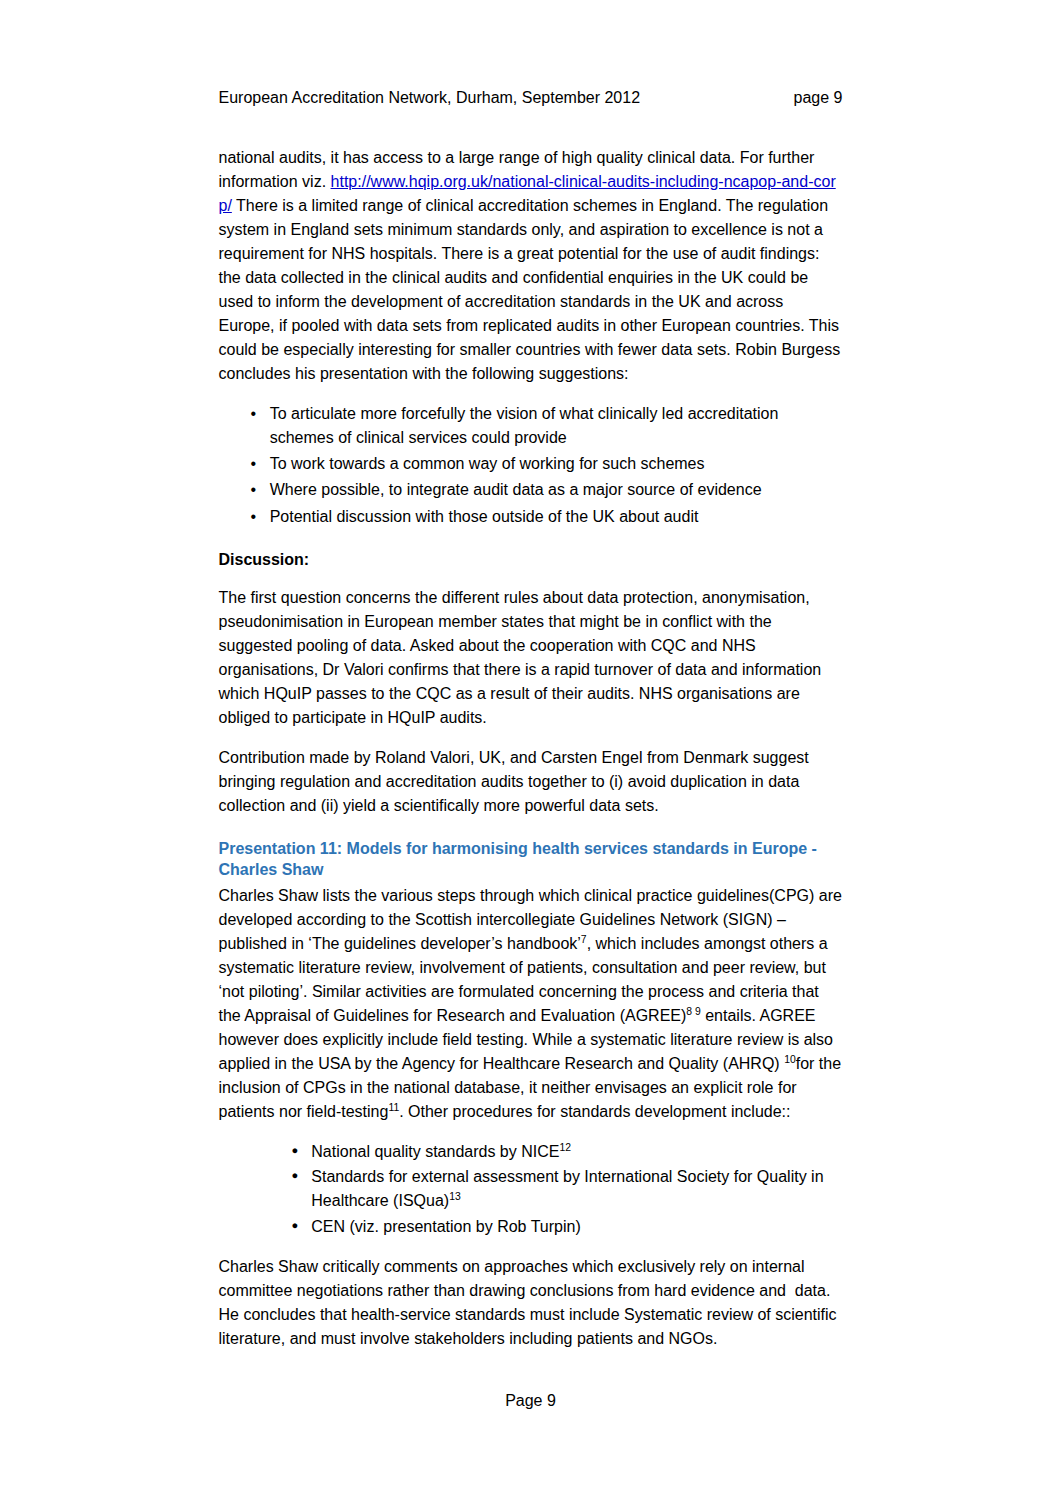European Accreditation Network, Durham, September 2012 page 9
national audits, it has access to a large range of high quality clinical data. For further information viz. http://www.hqip.org.uk/national-clinical-audits-including-ncapop-and-corp/ There is a limited range of clinical accreditation schemes in England. The regulation system in England sets minimum standards only, and aspiration to excellence is not a requirement for NHS hospitals. There is a great potential for the use of audit findings: the data collected in the clinical audits and confidential enquiries in the UK could be used to inform the development of accreditation standards in the UK and across Europe, if pooled with data sets from replicated audits in other European countries. This could be especially interesting for smaller countries with fewer data sets. Robin Burgess concludes his presentation with the following suggestions:
To articulate more forcefully the vision of what clinically led accreditation schemes of clinical services could provide
To work towards a common way of working for such schemes
Where possible, to integrate audit data as a major source of evidence
Potential discussion with those outside of the UK about audit
Discussion:
The first question concerns the different rules about data protection, anonymisation, pseudonimisation in European member states that might be in conflict with the suggested pooling of data. Asked about the cooperation with CQC and NHS organisations, Dr Valori confirms that there is a rapid turnover of data and information which HQuIP passes to the CQC as a result of their audits. NHS organisations are obliged to participate in HQuIP audits.
Contribution made by Roland Valori, UK, and Carsten Engel from Denmark suggest bringing regulation and accreditation audits together to (i) avoid duplication in data collection and (ii) yield a scientifically more powerful data sets.
Presentation 11: Models for harmonising health services standards in Europe - Charles Shaw
Charles Shaw lists the various steps through which clinical practice guidelines(CPG) are developed according to the Scottish intercollegiate Guidelines Network (SIGN) – published in ‘The guidelines developer’s handbook’7, which includes amongst others a systematic literature review, involvement of patients, consultation and peer review, but ‘not piloting’. Similar activities are formulated concerning the process and criteria that the Appraisal of Guidelines for Research and Evaluation (AGREE)8 9 entails. AGREE however does explicitly include field testing. While a systematic literature review is also applied in the USA by the Agency for Healthcare Research and Quality (AHRQ) 10for the inclusion of CPGs in the national database, it neither envisages an explicit role for patients nor field-testing11. Other procedures for standards development include::
National quality standards by NICE12
Standards for external assessment by International Society for Quality in Healthcare (ISQua)13
CEN (viz. presentation by Rob Turpin)
Charles Shaw critically comments on approaches which exclusively rely on internal committee negotiations rather than drawing conclusions from hard evidence and data. He concludes that health-service standards must include Systematic review of scientific literature, and must involve stakeholders including patients and NGOs.
Page 9